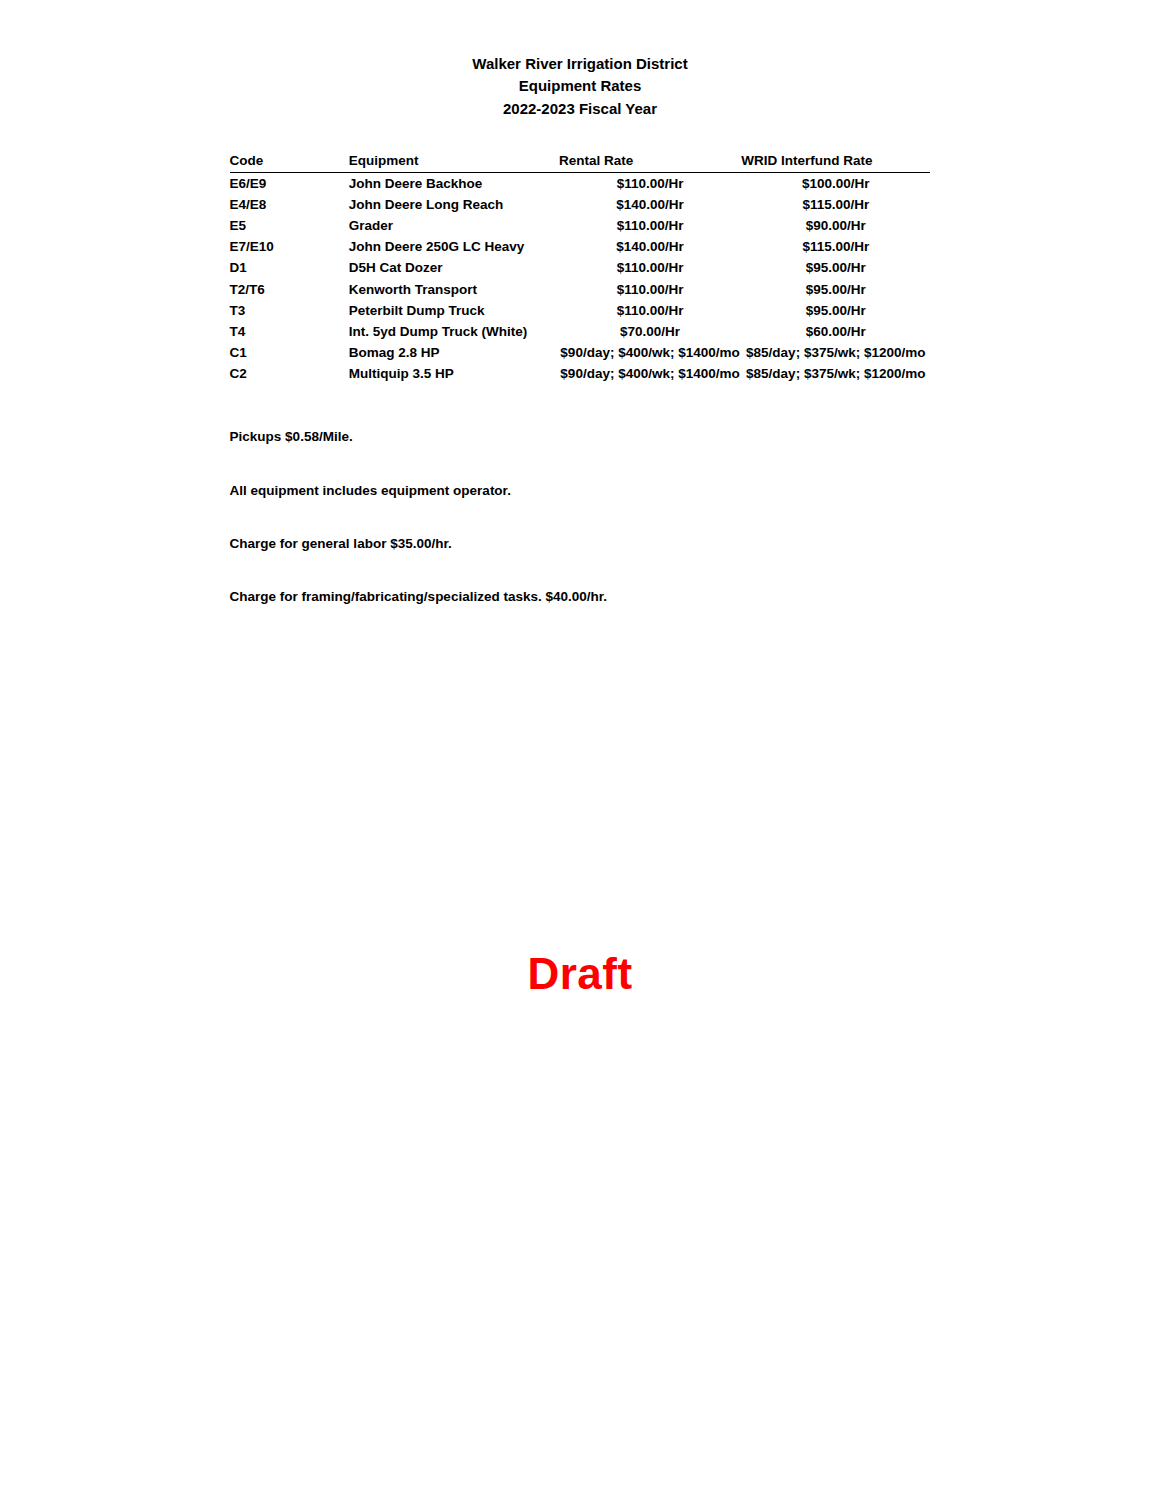Walker River Irrigation District
Equipment Rates
2022-2023 Fiscal Year
| Code | Equipment | Rental Rate | WRID Interfund Rate |
| --- | --- | --- | --- |
| E6/E9 | John Deere Backhoe | $110.00/Hr | $100.00/Hr |
| E4/E8 | John Deere Long Reach | $140.00/Hr | $115.00/Hr |
| E5 | Grader | $110.00/Hr | $90.00/Hr |
| E7/E10 | John Deere 250G LC Heavy | $140.00/Hr | $115.00/Hr |
| D1 | D5H Cat Dozer | $110.00/Hr | $95.00/Hr |
| T2/T6 | Kenworth Transport | $110.00/Hr | $95.00/Hr |
| T3 | Peterbilt Dump Truck | $110.00/Hr | $95.00/Hr |
| T4 | Int. 5yd Dump Truck (White) | $70.00/Hr | $60.00/Hr |
| C1 | Bomag 2.8 HP | $90/day; $400/wk; $1400/mo | $85/day; $375/wk; $1200/mo |
| C2 | Multiquip 3.5 HP | $90/day; $400/wk; $1400/mo | $85/day; $375/wk; $1200/mo |
Pickups $0.58/Mile.
All equipment includes equipment operator.
Charge for general labor $35.00/hr.
Charge for framing/fabricating/specialized tasks. $40.00/hr.
Draft